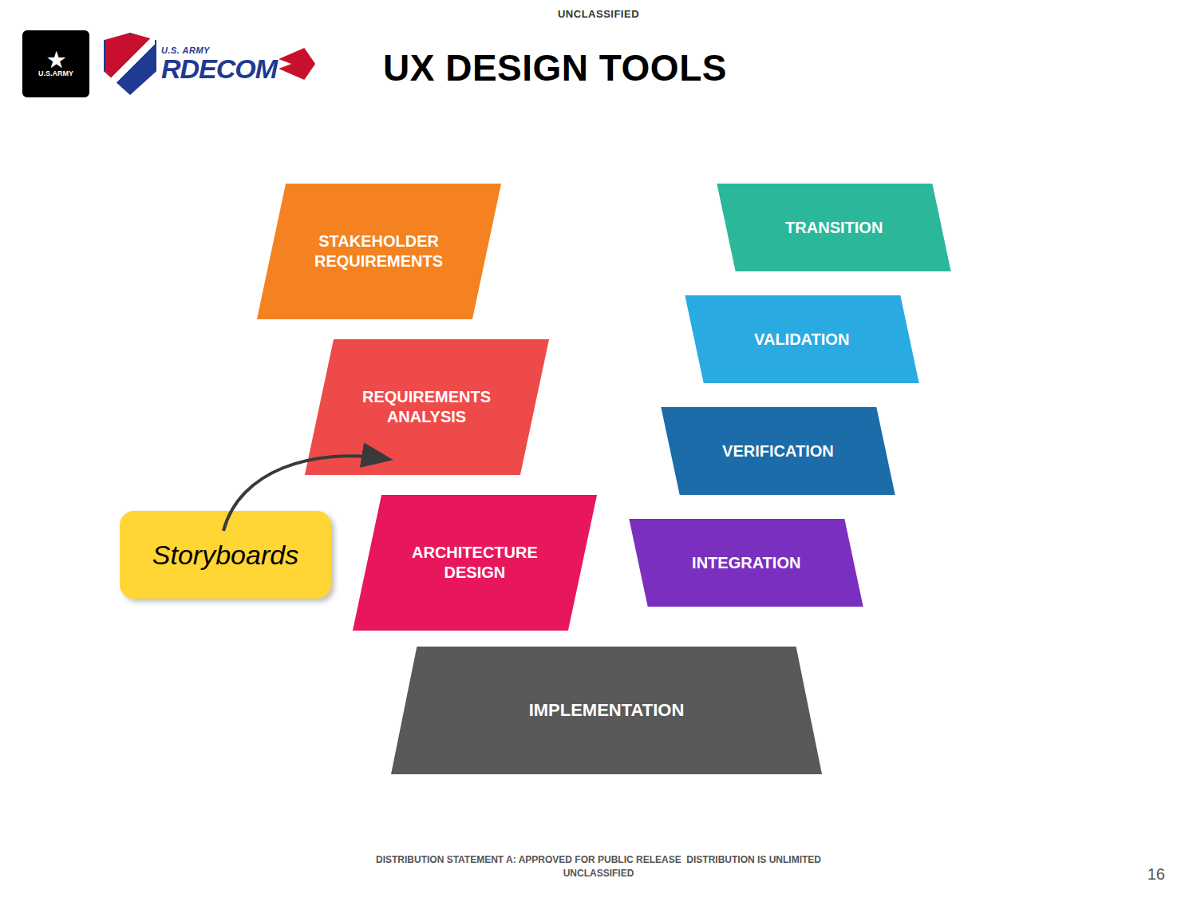UNCLASSIFIED
★
U.S.ARMY
U.S. ARMY RDECOM
UX DESIGN TOOLS
STAKEHOLDER
REQUIREMENTS
REQUIREMENTS
ANALYSIS
ARCHITECTURE
DESIGN
IMPLEMENTATION
TRANSITION
VALIDATION
VERIFICATION
INTEGRATION
Storyboards
DISTRIBUTION STATEMENT A: APPROVED FOR PUBLIC RELEASE DISTRIBUTION IS UNLIMITED
UNCLASSIFIED
16